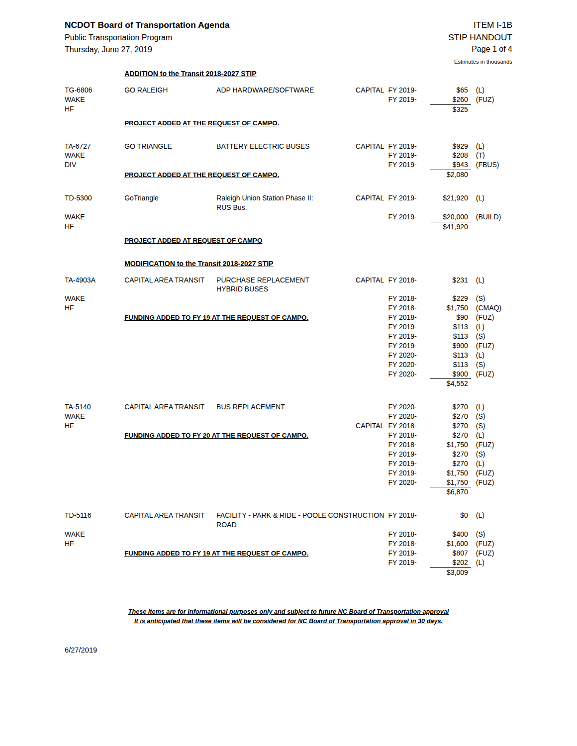NCDOT Board of Transportation Agenda
Public Transportation Program
Thursday, June 27, 2019
ITEM I-1B
STIP HANDOUT
Page 1 of 4
Estimates in thousands
| | ADDITION to the Transit 2018-2027 STIP |
| TG-6806 | GO RALEIGH | ADP HARDWARE/SOFTWARE | CAPITAL | FY 2019- | $65 | (L) |
| WAKE | | | | FY 2019- | $260 | (FUZ) |
| HF | | | | | $325 | |
| | PROJECT ADDED AT THE REQUEST OF CAMPO. |
| TA-6727 | GO TRIANGLE | BATTERY ELECTRIC BUSES | CAPITAL | FY 2019- | $929 | (L) |
| WAKE | | | | FY 2019- | $208 | (T) |
| DIV | | | | FY 2019- | $943 | (FBUS) |
| | PROJECT ADDED AT THE REQUEST OF CAMPO. | $2,080 | |
| TD-5300 | GoTriangle | Raleigh Union Station Phase II: RUS Bus. | CAPITAL | FY 2019- | $21,920 | (L) |
| WAKE | | | | FY 2019- | $20,000 | (BUILD) |
| HF | | | | | $41,920 | |
| | PROJECT ADDED AT REQUEST OF CAMPO |
| | MODIFICATION to the Transit 2018-2027 STIP |
| TA-4903A | CAPITAL AREA TRANSIT | PURCHASE REPLACEMENT HYBRID BUSES | CAPITAL | FY 2018- | $231 | (L) |
| WAKE | | | | FY 2018- | $229 | (S) |
| HF | | | | FY 2018- | $1,750 | (CMAQ) |
| | FUNDING ADDED TO FY 19 AT THE REQUEST OF CAMPO. | FY 2018- | $90 | (FUZ) |
| | | | | FY 2019- | $113 | (L) |
| | | | | FY 2019- | $113 | (S) |
| | | | | FY 2019- | $900 | (FUZ) |
| | | | | FY 2020- | $113 | (L) |
| | | | | FY 2020- | $113 | (S) |
| | | | | FY 2020- | $900 | (FUZ) |
| | | | | | $4,552 | |
| TA-5140 | CAPITAL AREA TRANSIT | BUS REPLACEMENT | | FY 2020- | $270 | (L) |
| WAKE | | | | FY 2020- | $270 | (S) |
| HF | | | CAPITAL | FY 2018- | $270 | (S) |
| | FUNDING ADDED TO FY 20 AT THE REQUEST OF CAMPO. | FY 2018- | $270 | (L) |
| | | | | FY 2018- | $1,750 | (FUZ) |
| | | | | FY 2019- | $270 | (S) |
| | | | | FY 2019- | $270 | (L) |
| | | | | FY 2019- | $1,750 | (FUZ) |
| | | | | FY 2020- | $1,750 | (FUZ) |
| | | | | | $6,870 | |
| TD-5116 | CAPITAL AREA TRANSIT | FACILITY - PARK & RIDE - POOLE ROAD | CONSTRUCTION | FY 2018- | $0 | (L) |
| WAKE | | | | FY 2018- | $400 | (S) |
| HF | | | | FY 2018- | $1,600 | (FUZ) |
| | FUNDING ADDED TO FY 19 AT THE REQUEST OF CAMPO. | FY 2019- | $807 | (FUZ) |
| | | | | FY 2019- | $202 | (L) |
| | | | | | $3,009 | |
These items are for informational purposes only and subject to future NC Board of Transportation approval
It is anticipated that these items will be considered for NC Board of Transportation approval in 30 days.
6/27/2019